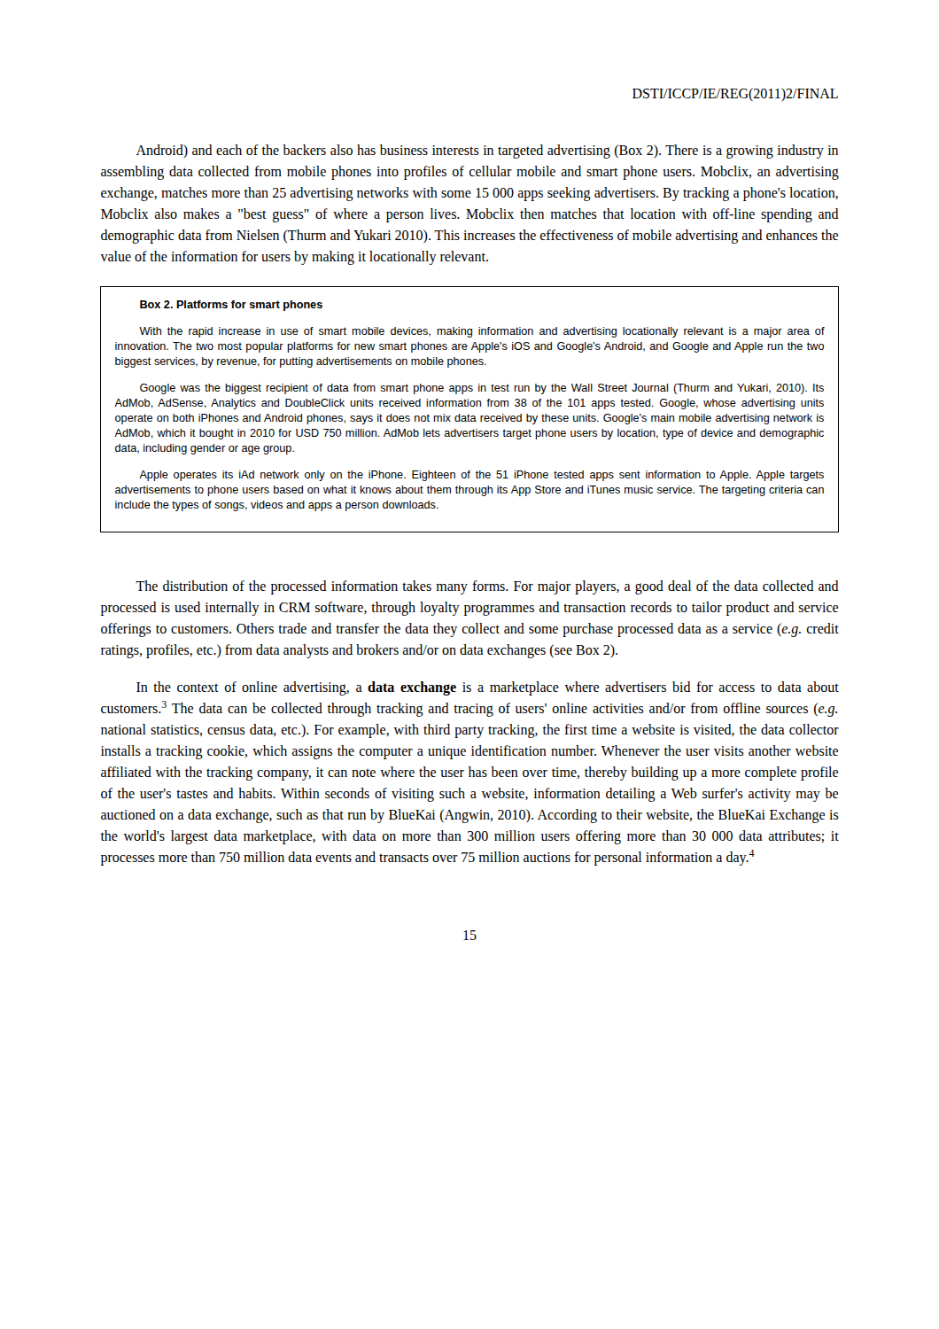DSTI/ICCP/IE/REG(2011)2/FINAL
Android) and each of the backers also has business interests in targeted advertising (Box 2). There is a growing industry in assembling data collected from mobile phones into profiles of cellular mobile and smart phone users. Mobclix, an advertising exchange, matches more than 25 advertising networks with some 15 000 apps seeking advertisers. By tracking a phone's location, Mobclix also makes a "best guess" of where a person lives. Mobclix then matches that location with off-line spending and demographic data from Nielsen (Thurm and Yukari 2010). This increases the effectiveness of mobile advertising and enhances the value of the information for users by making it locationally relevant.
Box 2. Platforms for smart phones
With the rapid increase in use of smart mobile devices, making information and advertising locationally relevant is a major area of innovation. The two most popular platforms for new smart phones are Apple's iOS and Google's Android, and Google and Apple run the two biggest services, by revenue, for putting advertisements on mobile phones.
Google was the biggest recipient of data from smart phone apps in test run by the Wall Street Journal (Thurm and Yukari, 2010). Its AdMob, AdSense, Analytics and DoubleClick units received information from 38 of the 101 apps tested. Google, whose advertising units operate on both iPhones and Android phones, says it does not mix data received by these units. Google's main mobile advertising network is AdMob, which it bought in 2010 for USD 750 million. AdMob lets advertisers target phone users by location, type of device and demographic data, including gender or age group.
Apple operates its iAd network only on the iPhone. Eighteen of the 51 iPhone tested apps sent information to Apple. Apple targets advertisements to phone users based on what it knows about them through its App Store and iTunes music service. The targeting criteria can include the types of songs, videos and apps a person downloads.
The distribution of the processed information takes many forms. For major players, a good deal of the data collected and processed is used internally in CRM software, through loyalty programmes and transaction records to tailor product and service offerings to customers. Others trade and transfer the data they collect and some purchase processed data as a service (e.g. credit ratings, profiles, etc.) from data analysts and brokers and/or on data exchanges (see Box 2).
In the context of online advertising, a data exchange is a marketplace where advertisers bid for access to data about customers.3 The data can be collected through tracking and tracing of users' online activities and/or from offline sources (e.g. national statistics, census data, etc.). For example, with third party tracking, the first time a website is visited, the data collector installs a tracking cookie, which assigns the computer a unique identification number. Whenever the user visits another website affiliated with the tracking company, it can note where the user has been over time, thereby building up a more complete profile of the user's tastes and habits. Within seconds of visiting such a website, information detailing a Web surfer's activity may be auctioned on a data exchange, such as that run by BlueKai (Angwin, 2010). According to their website, the BlueKai Exchange is the world's largest data marketplace, with data on more than 300 million users offering more than 30 000 data attributes; it processes more than 750 million data events and transacts over 75 million auctions for personal information a day.4
15